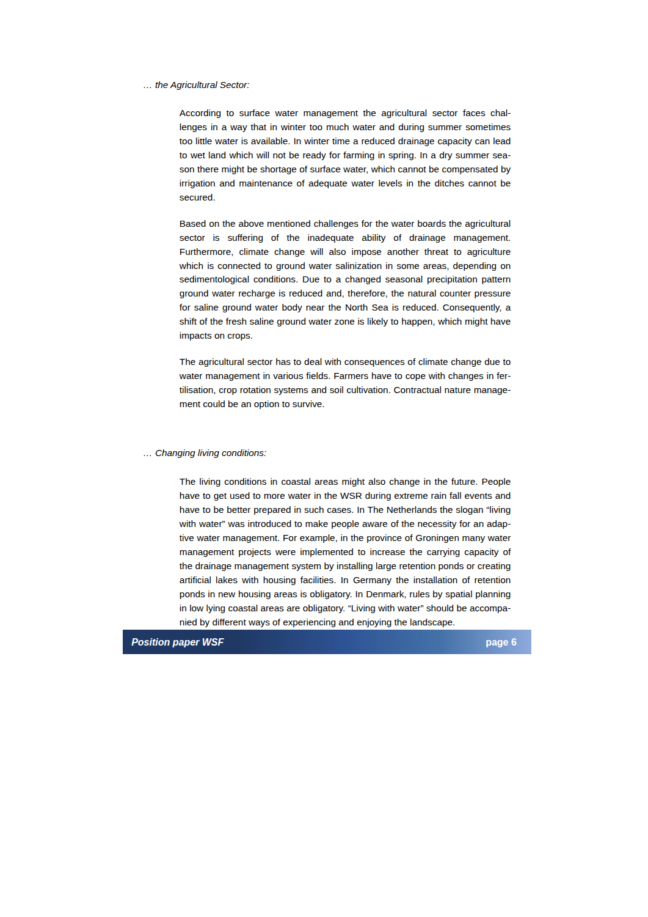… the Agricultural Sector:
According to surface water management the agricultural sector faces challenges in a way that in winter too much water and during summer sometimes too little water is available. In winter time a reduced drainage capacity can lead to wet land which will not be ready for farming in spring. In a dry summer season there might be shortage of surface water, which cannot be compensated by irrigation and maintenance of adequate water levels in the ditches cannot be secured.
Based on the above mentioned challenges for the water boards the agricultural sector is suffering of the inadequate ability of drainage management. Furthermore, climate change will also impose another threat to agriculture which is connected to ground water salinization in some areas, depending on sedimentological conditions. Due to a changed seasonal precipitation pattern ground water recharge is reduced and, therefore, the natural counter pressure for saline ground water body near the North Sea is reduced. Consequently, a shift of the fresh saline ground water zone is likely to happen, which might have impacts on crops.
The agricultural sector has to deal with consequences of climate change due to water management in various fields. Farmers have to cope with changes in fertilisation, crop rotation systems and soil cultivation. Contractual nature management could be an option to survive.
… Changing living conditions:
The living conditions in coastal areas might also change in the future. People have to get used to more water in the WSR during extreme rain fall events and have to be better prepared in such cases. In The Netherlands the slogan “living with water” was introduced to make people aware of the necessity for an adaptive water management. For example, in the province of Groningen many water management projects were implemented to increase the carrying capacity of the drainage management system by installing large retention ponds or creating artificial lakes with housing facilities. In Germany the installation of retention ponds in new housing areas is obligatory. In Denmark, rules by spatial planning in low lying coastal areas are obligatory. “Living with water” should be accompanied by different ways of experiencing and enjoying the landscape.
Position paper WSF
page 6